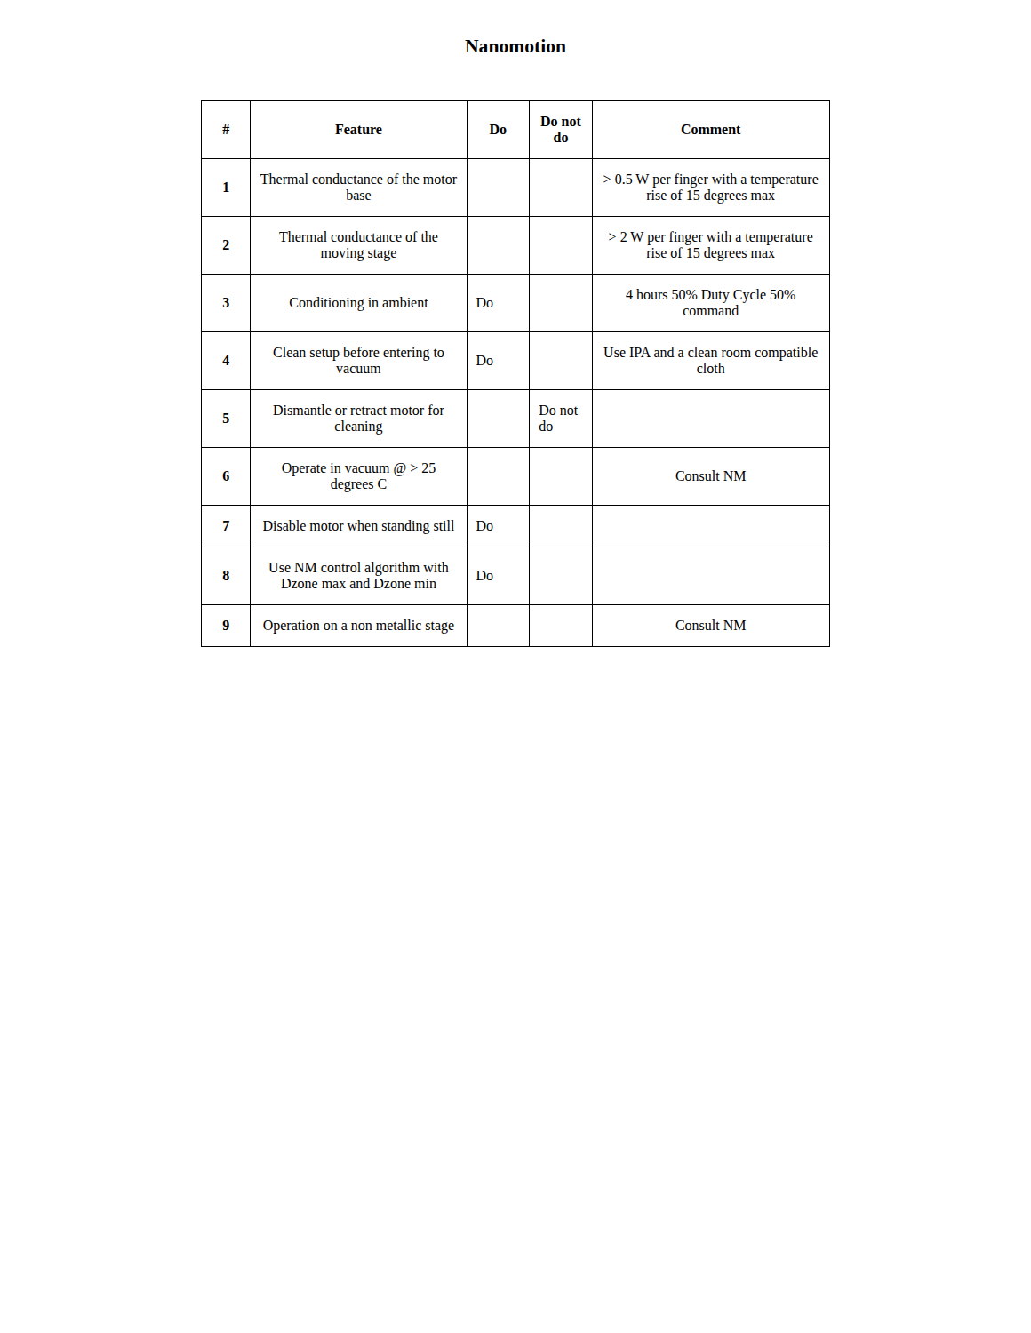Nanomotion
| # | Feature | Do | Do not do | Comment |
| --- | --- | --- | --- | --- |
| 1 | Thermal conductance of the motor base | | | > 0.5 W per finger with a temperature rise of 15 degrees max |
| 2 | Thermal conductance of the moving stage | | | > 2 W per finger with a temperature rise of 15 degrees max |
| 3 | Conditioning in ambient | Do | | 4 hours 50% Duty Cycle 50% command |
| 4 | Clean setup before entering to vacuum | Do | | Use IPA and a clean room compatible cloth |
| 5 | Dismantle or retract motor for cleaning | | Do not do | |
| 6 | Operate in vacuum @ > 25 degrees C | | | Consult NM |
| 7 | Disable motor when standing still | Do | | |
| 8 | Use NM control algorithm with Dzone max and Dzone min | Do | | |
| 9 | Operation on a non metallic stage | | | Consult NM |